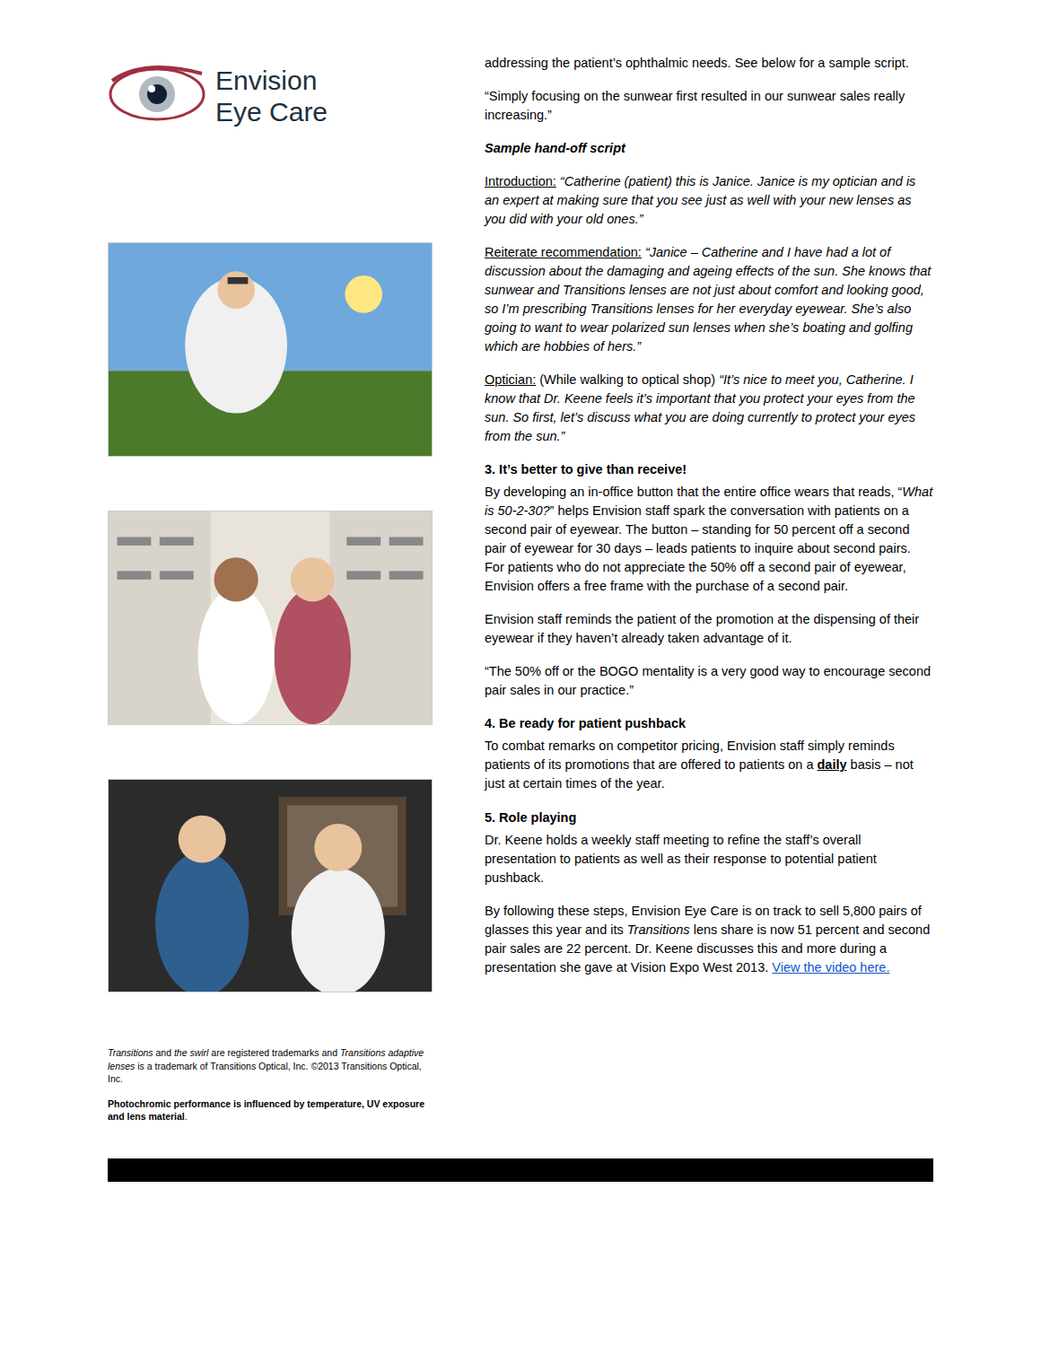Transitions and the swirl are registered trademarks and Transitions adaptive lenses is a trademark of Transitions Optical, Inc. ©2013 Transitions Optical, Inc.
Photochromic performance is influenced by temperature, UV exposure and lens material.
addressing the patient’s ophthalmic needs. See below for a sample script.
“Simply focusing on the sunwear first resulted in our sunwear sales really increasing.”
Sample hand-off script
Introduction: “Catherine (patient) this is Janice. Janice is my optician and is an expert at making sure that you see just as well with your new lenses as you did with your old ones.”
Reiterate recommendation: “Janice – Catherine and I have had a lot of discussion about the damaging and ageing effects of the sun. She knows that sunwear and Transitions lenses are not just about comfort and looking good, so I’m prescribing Transitions lenses for her everyday eyewear. She’s also going to want to wear polarized sun lenses when she’s boating and golfing which are hobbies of hers.”
Optician: (While walking to optical shop) “It’s nice to meet you, Catherine. I know that Dr. Keene feels it’s important that you protect your eyes from the sun. So first, let’s discuss what you are doing currently to protect your eyes from the sun.”
3. It’s better to give than receive!
By developing an in-office button that the entire office wears that reads, “What is 50-2-30?” helps Envision staff spark the conversation with patients on a second pair of eyewear. The button – standing for 50 percent off a second pair of eyewear for 30 days – leads patients to inquire about second pairs. For patients who do not appreciate the 50% off a second pair of eyewear, Envision offers a free frame with the purchase of a second pair.
Envision staff reminds the patient of the promotion at the dispensing of their eyewear if they haven’t already taken advantage of it.
“The 50% off or the BOGO mentality is a very good way to encourage second pair sales in our practice.”
4. Be ready for patient pushback
To combat remarks on competitor pricing, Envision staff simply reminds patients of its promotions that are offered to patients on a daily basis – not just at certain times of the year.
5. Role playing
Dr. Keene holds a weekly staff meeting to refine the staff’s overall presentation to patients as well as their response to potential patient pushback.
By following these steps, Envision Eye Care is on track to sell 5,800 pairs of glasses this year and its Transitions lens share is now 51 percent and second pair sales are 22 percent. Dr. Keene discusses this and more during a presentation she gave at Vision Expo West 2013. View the video here.